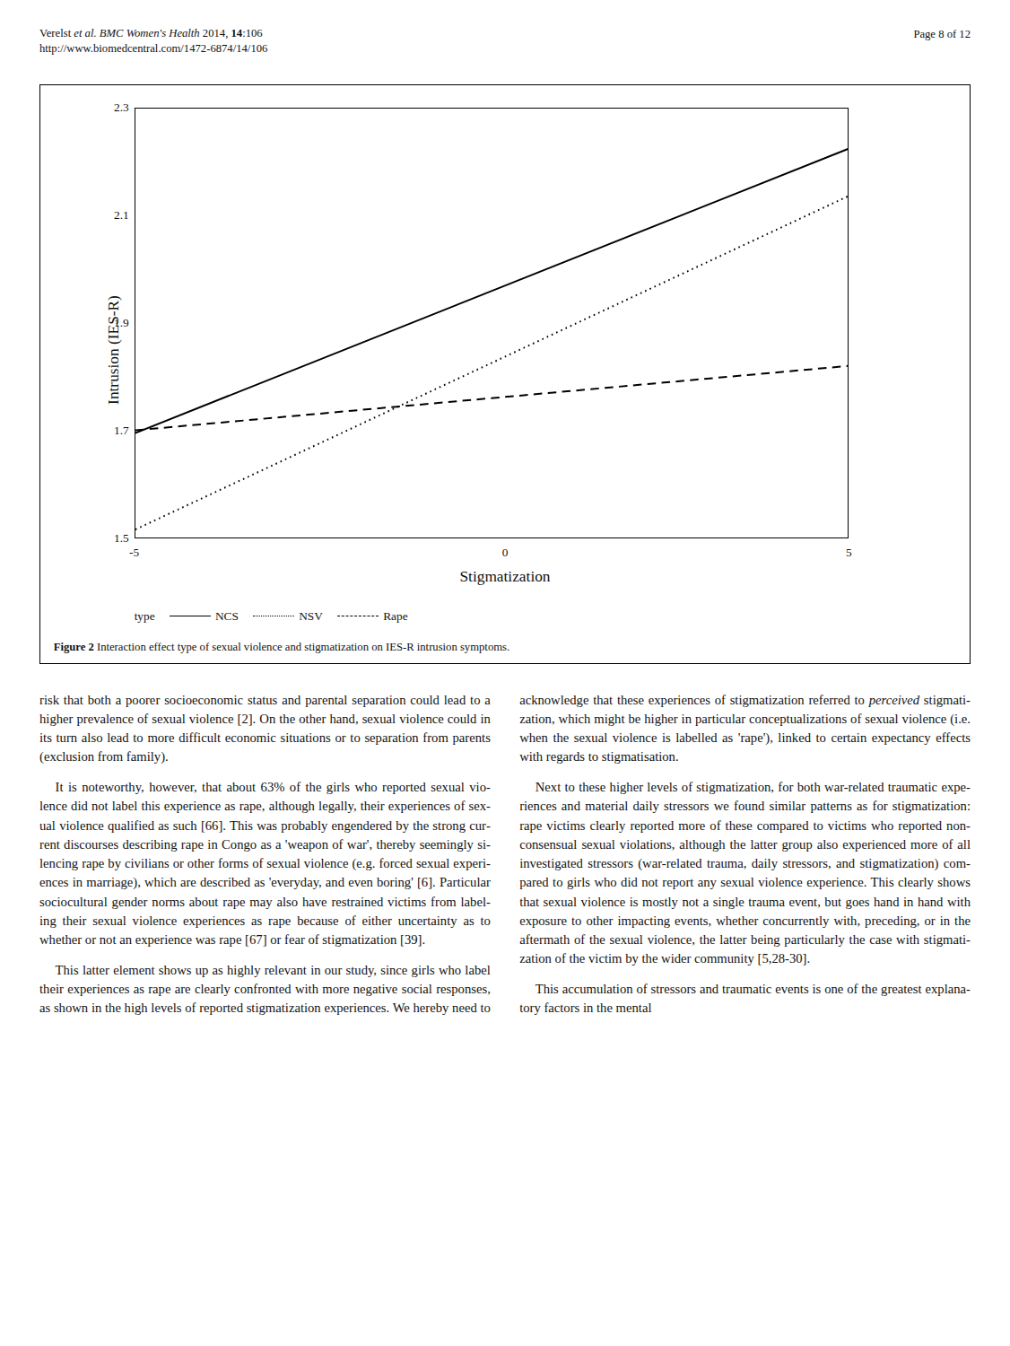Verelst et al. BMC Women's Health 2014, 14:106
http://www.biomedcentral.com/1472-6874/14/106
Page 8 of 12
Intrusion (IES-R)
2.3
2.1
1.9
1.7
1.5
-5
0
5
Stigmatization
type NCS NSV Rape
Figure 2 Interaction effect type of sexual violence and stigmatization on IES-R intrusion symptoms.
risk that both a poorer socioeconomic status and parental separation could lead to a higher prevalence of sexual violence [2]. On the other hand, sexual violence could in its turn also lead to more difficult economic situations or to separation from parents (exclusion from family).
It is noteworthy, however, that about 63% of the girls who reported sexual violence did not label this experience as rape, although legally, their experiences of sexual violence qualified as such [66]. This was probably engendered by the strong current discourses describing rape in Congo as a 'weapon of war', thereby seemingly silencing rape by civilians or other forms of sexual violence (e.g. forced sexual experiences in marriage), which are described as 'everyday, and even boring' [6]. Particular sociocultural gender norms about rape may also have restrained victims from labeling their sexual violence experiences as rape because of either uncertainty as to whether or not an experience was rape [67] or fear of stigmatization [39].
This latter element shows up as highly relevant in our study, since girls who label their experiences as rape are clearly confronted with more negative social responses, as shown in the high levels of reported stigmatization experiences. We hereby need to acknowledge that these experiences of stigmatization referred to perceived stigmatization, which might be higher in particular conceptualizations of sexual violence (i.e. when the sexual violence is labelled as 'rape'), linked to certain expectancy effects with regards to stigmatisation.
Next to these higher levels of stigmatization, for both war-related traumatic experiences and material daily stressors we found similar patterns as for stigmatization: rape victims clearly reported more of these compared to victims who reported non-consensual sexual violations, although the latter group also experienced more of all investigated stressors (war-related trauma, daily stressors, and stigmatization) compared to girls who did not report any sexual violence experience. This clearly shows that sexual violence is mostly not a single trauma event, but goes hand in hand with exposure to other impacting events, whether concurrently with, preceding, or in the aftermath of the sexual violence, the latter being particularly the case with stigmatization of the victim by the wider community [5,28-30].
This accumulation of stressors and traumatic events is one of the greatest explanatory factors in the mental